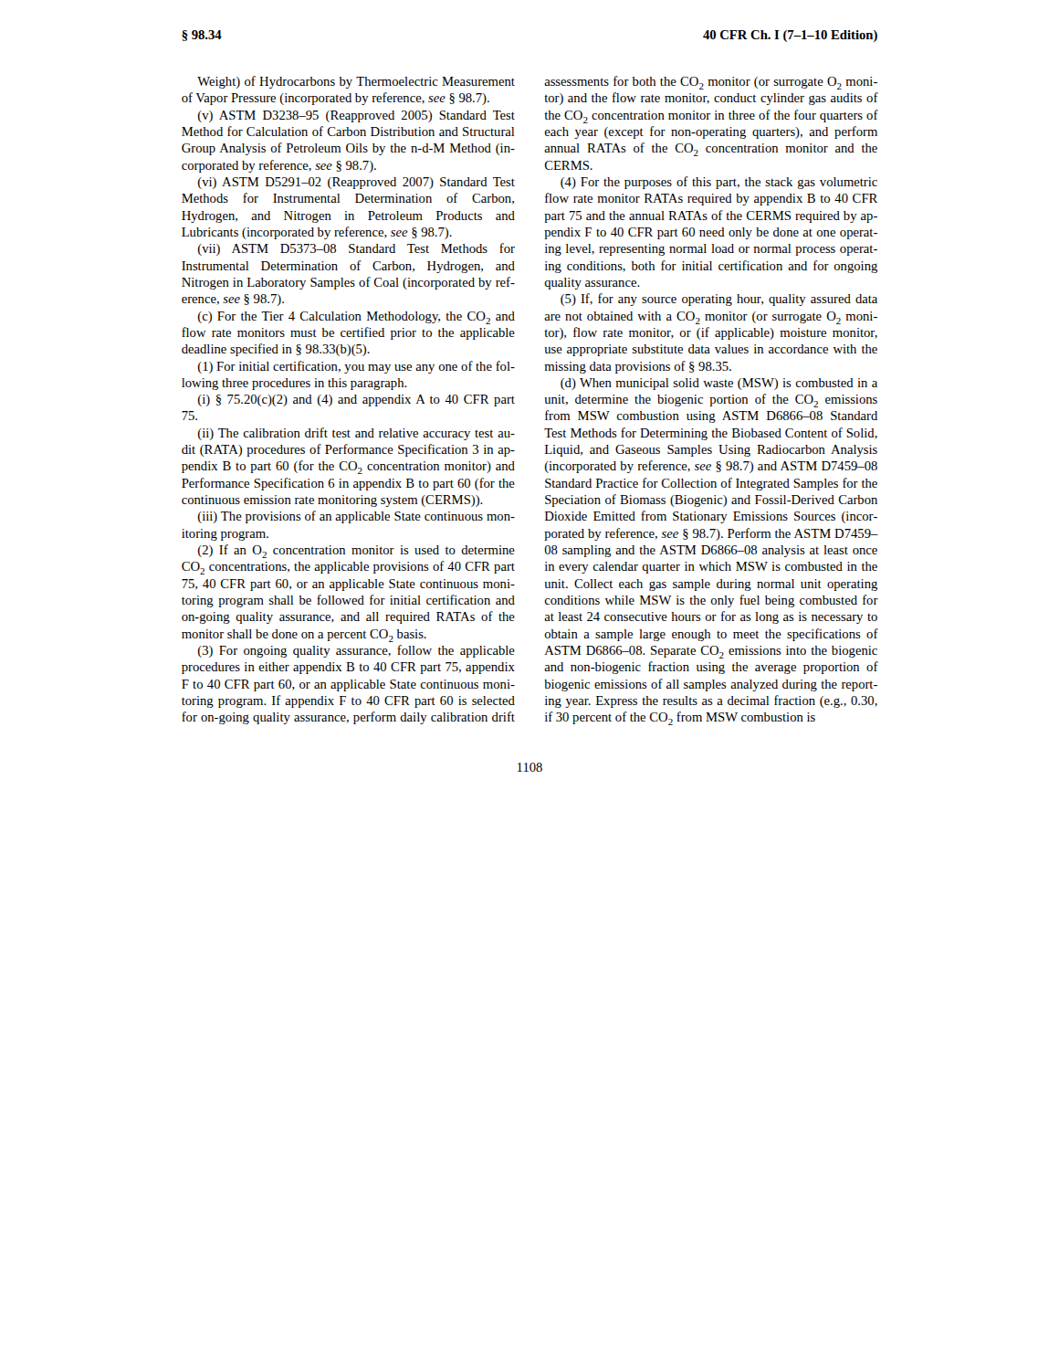§ 98.34 40 CFR Ch. I (7–1–10 Edition)
Weight) of Hydrocarbons by Thermoelectric Measurement of Vapor Pressure (incorporated by reference, see § 98.7).
(v) ASTM D3238–95 (Reapproved 2005) Standard Test Method for Calculation of Carbon Distribution and Structural Group Analysis of Petroleum Oils by the n-d-M Method (incorporated by reference, see § 98.7).
(vi) ASTM D5291–02 (Reapproved 2007) Standard Test Methods for Instrumental Determination of Carbon, Hydrogen, and Nitrogen in Petroleum Products and Lubricants (incorporated by reference, see § 98.7).
(vii) ASTM D5373–08 Standard Test Methods for Instrumental Determination of Carbon, Hydrogen, and Nitrogen in Laboratory Samples of Coal (incorporated by reference, see § 98.7).
(c) For the Tier 4 Calculation Methodology, the CO2 and flow rate monitors must be certified prior to the applicable deadline specified in § 98.33(b)(5).
(1) For initial certification, you may use any one of the following three procedures in this paragraph.
(i) § 75.20(c)(2) and (4) and appendix A to 40 CFR part 75.
(ii) The calibration drift test and relative accuracy test audit (RATA) procedures of Performance Specification 3 in appendix B to part 60 (for the CO2 concentration monitor) and Performance Specification 6 in appendix B to part 60 (for the continuous emission rate monitoring system (CERMS)).
(iii) The provisions of an applicable State continuous monitoring program.
(2) If an O2 concentration monitor is used to determine CO2 concentrations, the applicable provisions of 40 CFR part 75, 40 CFR part 60, or an applicable State continuous monitoring program shall be followed for initial certification and on-going quality assurance, and all required RATAs of the monitor shall be done on a percent CO2 basis.
(3) For ongoing quality assurance, follow the applicable procedures in either appendix B to 40 CFR part 75, appendix F to 40 CFR part 60, or an applicable State continuous monitoring program. If appendix F to 40 CFR part 60 is selected for on-going quality assurance, perform daily calibration drift assessments for both the CO2 monitor (or surrogate O2 monitor) and the flow rate monitor, conduct cylinder gas audits of the CO2 concentration monitor in three of the four quarters of each year (except for non-operating quarters), and perform annual RATAs of the CO2 concentration monitor and the CERMS.
(4) For the purposes of this part, the stack gas volumetric flow rate monitor RATAs required by appendix B to 40 CFR part 75 and the annual RATAs of the CERMS required by appendix F to 40 CFR part 60 need only be done at one operating level, representing normal load or normal process operating conditions, both for initial certification and for ongoing quality assurance.
(5) If, for any source operating hour, quality assured data are not obtained with a CO2 monitor (or surrogate O2 monitor), flow rate monitor, or (if applicable) moisture monitor, use appropriate substitute data values in accordance with the missing data provisions of § 98.35.
(d) When municipal solid waste (MSW) is combusted in a unit, determine the biogenic portion of the CO2 emissions from MSW combustion using ASTM D6866–08 Standard Test Methods for Determining the Biobased Content of Solid, Liquid, and Gaseous Samples Using Radiocarbon Analysis (incorporated by reference, see § 98.7) and ASTM D7459–08 Standard Practice for Collection of Integrated Samples for the Speciation of Biomass (Biogenic) and Fossil-Derived Carbon Dioxide Emitted from Stationary Emissions Sources (incorporated by reference, see § 98.7). Perform the ASTM D7459–08 sampling and the ASTM D6866–08 analysis at least once in every calendar quarter in which MSW is combusted in the unit. Collect each gas sample during normal unit operating conditions while MSW is the only fuel being combusted for at least 24 consecutive hours or for as long as is necessary to obtain a sample large enough to meet the specifications of ASTM D6866–08. Separate CO2 emissions into the biogenic and non-biogenic fraction using the average proportion of biogenic emissions of all samples analyzed during the reporting year. Express the results as a decimal fraction (e.g., 0.30, if 30 percent of the CO2 from MSW combustion is
1108